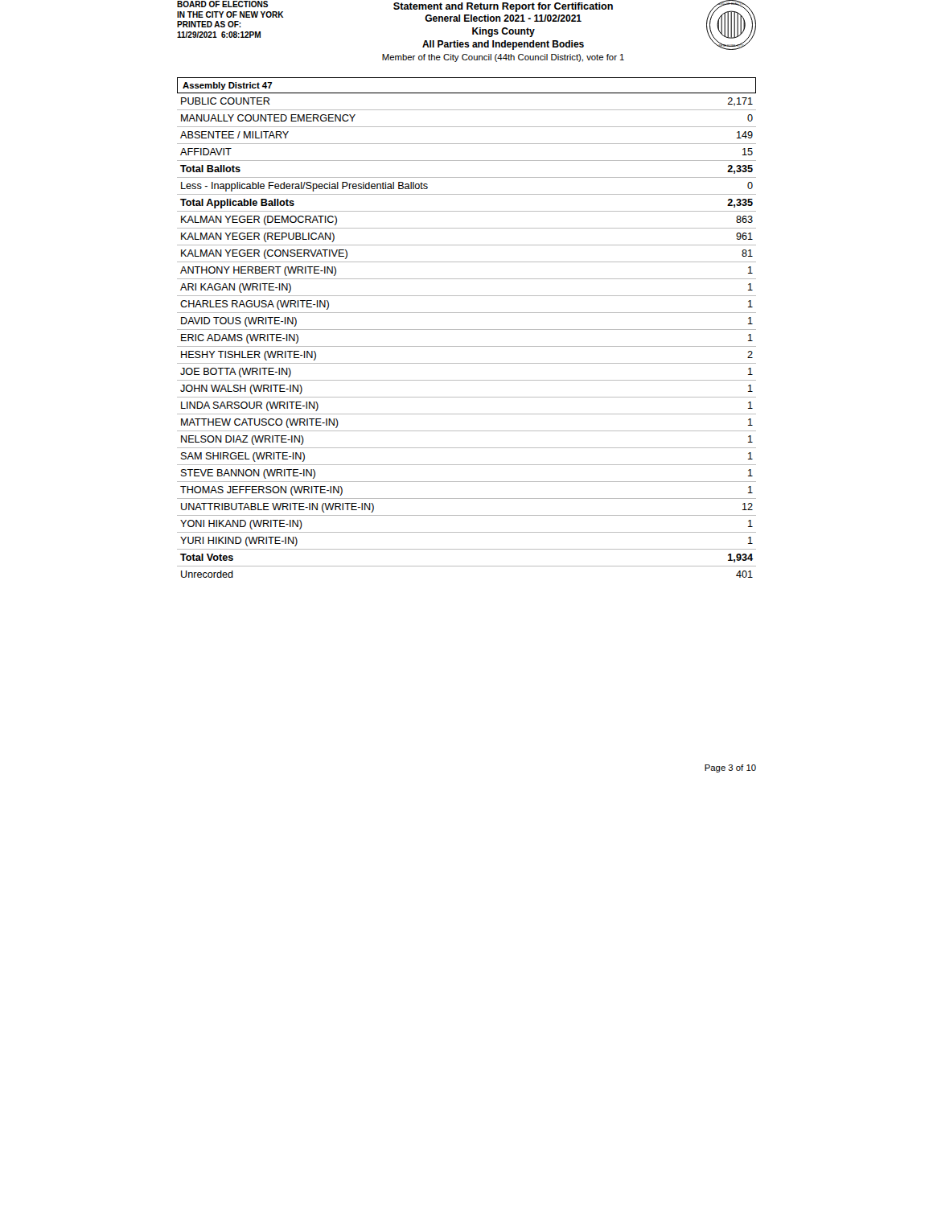BOARD OF ELECTIONS
IN THE CITY OF NEW YORK
PRINTED AS OF:
11/29/2021 6:08:12PM
Statement and Return Report for Certification
General Election 2021 - 11/02/2021
Kings County
All Parties and Independent Bodies
Member of the City Council (44th Council District), vote for 1
BOARD OF ELECTIONS
NEW YORK CITY
Assembly District 47
| PUBLIC COUNTER | 2,171 |
| MANUALLY COUNTED EMERGENCY | 0 |
| ABSENTEE / MILITARY | 149 |
| AFFIDAVIT | 15 |
| Total Ballots | 2,335 |
| Less - Inapplicable Federal/Special Presidential Ballots | 0 |
| Total Applicable Ballots | 2,335 |
| KALMAN YEGER (DEMOCRATIC) | 863 |
| KALMAN YEGER (REPUBLICAN) | 961 |
| KALMAN YEGER (CONSERVATIVE) | 81 |
| ANTHONY HERBERT (WRITE-IN) | 1 |
| ARI KAGAN (WRITE-IN) | 1 |
| CHARLES RAGUSA (WRITE-IN) | 1 |
| DAVID TOUS (WRITE-IN) | 1 |
| ERIC ADAMS (WRITE-IN) | 1 |
| HESHY TISHLER (WRITE-IN) | 2 |
| JOE BOTTA (WRITE-IN) | 1 |
| JOHN WALSH (WRITE-IN) | 1 |
| LINDA SARSOUR (WRITE-IN) | 1 |
| MATTHEW CATUSCO (WRITE-IN) | 1 |
| NELSON DIAZ (WRITE-IN) | 1 |
| SAM SHIRGEL (WRITE-IN) | 1 |
| STEVE BANNON (WRITE-IN) | 1 |
| THOMAS JEFFERSON (WRITE-IN) | 1 |
| UNATTRIBUTABLE WRITE-IN (WRITE-IN) | 12 |
| YONI HIKAND (WRITE-IN) | 1 |
| YURI HIKIND (WRITE-IN) | 1 |
| Total Votes | 1,934 |
| Unrecorded | 401 |
Page 3 of 10